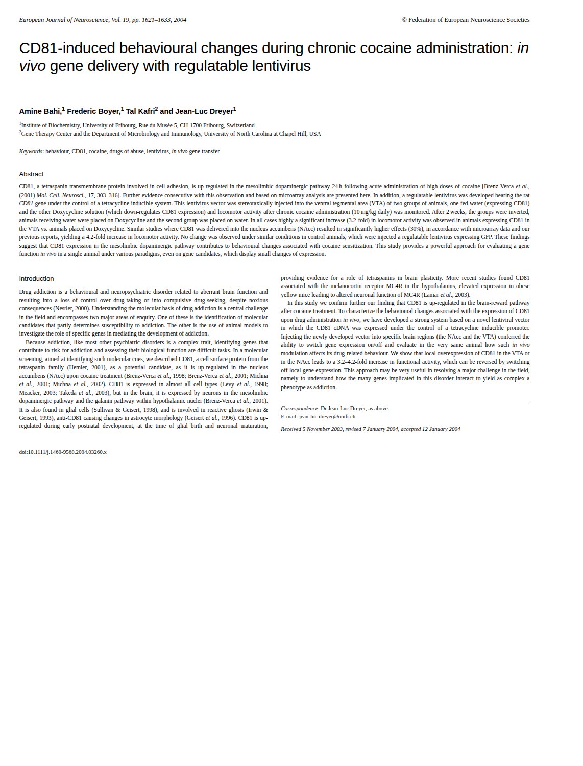European Journal of Neuroscience, Vol. 19, pp. 1621–1633, 2004
© Federation of European Neuroscience Societies
CD81-induced behavioural changes during chronic cocaine administration: in vivo gene delivery with regulatable lentivirus
Amine Bahi,1 Frederic Boyer,1 Tal Kafri2 and Jean-Luc Dreyer1
1Institute of Biochemistry, University of Fribourg, Rue du Musée 5, CH-1700 Fribourg, Switzerland
2Gene Therapy Center and the Department of Microbiology and Immunology, University of North Carolina at Chapel Hill, USA
Keywords: behaviour, CD81, cocaine, drugs of abuse, lentivirus, in vivo gene transfer
Abstract
CD81, a tetraspanin transmembrane protein involved in cell adhesion, is up-regulated in the mesolimbic dopaminergic pathway 24 h following acute administration of high doses of cocaine [Brenz-Verca et al., (2001) Mol. Cell. Neurosci., 17, 303–316]. Further evidence consecutive with this observation and based on microarray analysis are presented here. In addition, a regulatable lentivirus was developed bearing the rat CD81 gene under the control of a tetracycline inducible system. This lentivirus vector was stereotaxically injected into the ventral tegmental area (VTA) of two groups of animals, one fed water (expressing CD81) and the other Doxycycline solution (which down-regulates CD81 expression) and locomotor activity after chronic cocaine administration (10 mg/kg daily) was monitored. After 2 weeks, the groups were inverted, animals receiving water were placed on Doxycycline and the second group was placed on water. In all cases highly a significant increase (3.2-fold) in locomotor activity was observed in animals expressing CD81 in the VTA vs. animals placed on Doxycycline. Similar studies where CD81 was delivered into the nucleus accumbens (NAcc) resulted in significantly higher effects (30%), in accordance with microarray data and our previous reports, yielding a 4.2-fold increase in locomotor activity. No change was observed under similar conditions in control animals, which were injected a regulatable lentivirus expressing GFP. These findings suggest that CD81 expression in the mesolimbic dopaminergic pathway contributes to behavioural changes associated with cocaine sensitization. This study provides a powerful approach for evaluating a gene function in vivo in a single animal under various paradigms, even on gene candidates, which display small changes of expression.
Introduction
Drug addiction is a behavioural and neuropsychiatric disorder related to aberrant brain function and resulting into a loss of control over drug-taking or into compulsive drug-seeking, despite noxious consequences (Nestler, 2000). Understanding the molecular basis of drug addiction is a central challenge in the field and encompasses two major areas of enquiry. One of these is the identification of molecular candidates that partly determines susceptibility to addiction. The other is the use of animal models to investigate the role of specific genes in mediating the development of addiction.
Because addiction, like most other psychiatric disorders is a complex trait, identifying genes that contribute to risk for addiction and assessing their biological function are difficult tasks. In a molecular screening, aimed at identifying such molecular cues, we described CD81, a cell surface protein from the tetraspanin family (Hemler, 2001), as a potential candidate, as it is up-regulated in the nucleus accumbens (NAcc) upon cocaine treatment (Brenz-Verca et al., 1998; Brenz-Verca et al., 2001; Michna et al., 2001; Michna et al., 2002). CD81 is expressed in almost all cell types (Levy et al., 1998; Meacker, 2003; Takeda et al., 2003), but in the brain, it is expressed by neurons in the mesolimbic dopaminergic pathway and the galanin pathway within hypothalamic nuclei (Brenz-Verca et al., 2001). It is also found in glial cells (Sullivan & Geisert, 1998), and is involved in reactive gliosis (Irwin & Geisert, 1993), anti-CD81 causing changes in astrocyte morphology (Geisert et al., 1996). CD81 is up-regulated during early postnatal development, at the time of glial birth and neuronal maturation, providing evidence for a role of tetraspanins in brain plasticity. More recent studies found CD81 associated with the melanocortin receptor MC4R in the hypothalamus, elevated expression in obese yellow mice leading to altered neuronal function of MC4R (Lamar et al., 2003).
In this study we confirm further our finding that CD81 is up-regulated in the brain-reward pathway after cocaine treatment. To characterize the behavioural changes associated with the expression of CD81 upon drug administration in vivo, we have developed a strong system based on a novel lentiviral vector in which the CD81 cDNA was expressed under the control of a tetracycline inducible promoter. Injecting the newly developed vector into specific brain regions (the NAcc and the VTA) conferred the ability to switch gene expression on/off and evaluate in the very same animal how such in vivo modulation affects its drug-related behaviour. We show that local overexpression of CD81 in the VTA or in the NAcc leads to a 3.2–4.2-fold increase in functional activity, which can be reversed by switching off local gene expression. This approach may be very useful in resolving a major challenge in the field, namely to understand how the many genes implicated in this disorder interact to yield as complex a phenotype as addiction.
Correspondence: Dr Jean-Luc Dreyer, as above.
E-mail: jean-luc.dreyer@unifr.ch
Received 5 November 2003, revised 7 January 2004, accepted 12 January 2004
doi:10.1111/j.1460-9568.2004.03260.x